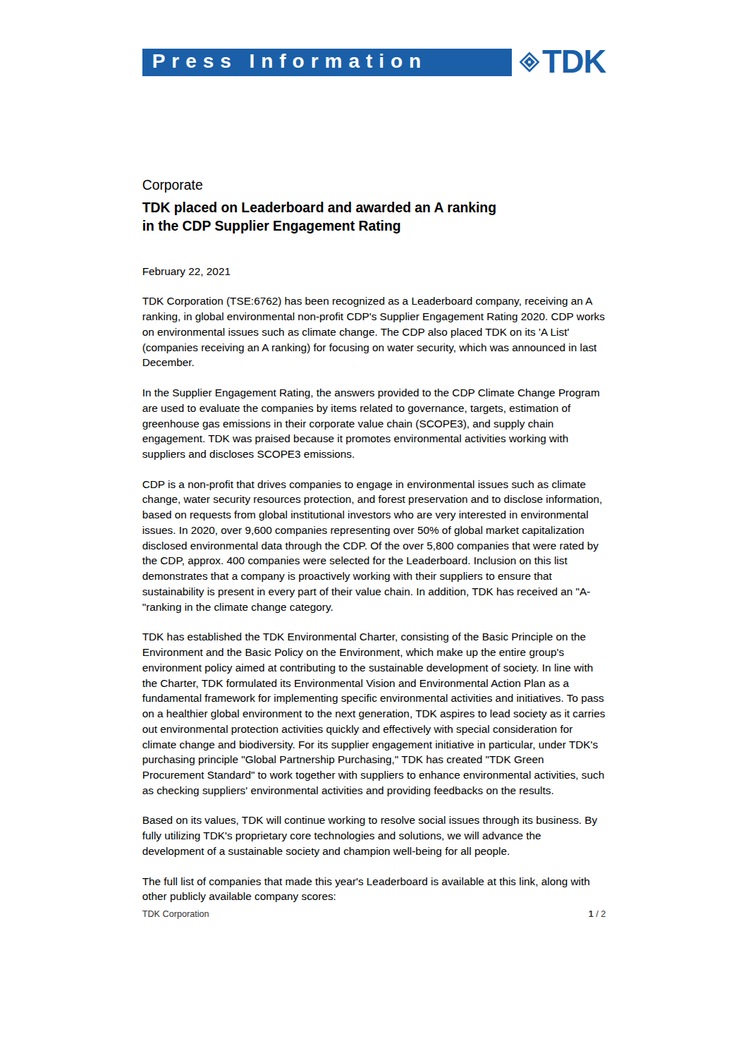Press Information
TDK
Corporate
TDK placed on Leaderboard and awarded an A ranking
in the CDP Supplier Engagement Rating
February 22, 2021
TDK Corporation (TSE:6762) has been recognized as a Leaderboard company, receiving an A ranking, in global environmental non-profit CDP's Supplier Engagement Rating 2020. CDP works on environmental issues such as climate change. The CDP also placed TDK on its 'A List' (companies receiving an A ranking) for focusing on water security, which was announced in last December.
In the Supplier Engagement Rating, the answers provided to the CDP Climate Change Program are used to evaluate the companies by items related to governance, targets, estimation of greenhouse gas emissions in their corporate value chain (SCOPE3), and supply chain engagement. TDK was praised because it promotes environmental activities working with suppliers and discloses SCOPE3 emissions.
CDP is a non-profit that drives companies to engage in environmental issues such as climate change, water security resources protection, and forest preservation and to disclose information, based on requests from global institutional investors who are very interested in environmental issues. In 2020, over 9,600 companies representing over 50% of global market capitalization disclosed environmental data through the CDP. Of the over 5,800 companies that were rated by the CDP, approx. 400 companies were selected for the Leaderboard. Inclusion on this list demonstrates that a company is proactively working with their suppliers to ensure that sustainability is present in every part of their value chain. In addition, TDK has received an "A-"ranking in the climate change category.
TDK has established the TDK Environmental Charter, consisting of the Basic Principle on the Environment and the Basic Policy on the Environment, which make up the entire group's environment policy aimed at contributing to the sustainable development of society. In line with the Charter, TDK formulated its Environmental Vision and Environmental Action Plan as a fundamental framework for implementing specific environmental activities and initiatives. To pass on a healthier global environment to the next generation, TDK aspires to lead society as it carries out environmental protection activities quickly and effectively with special consideration for climate change and biodiversity. For its supplier engagement initiative in particular, under TDK's purchasing principle "Global Partnership Purchasing," TDK has created "TDK Green Procurement Standard" to work together with suppliers to enhance environmental activities, such as checking suppliers' environmental activities and providing feedbacks on the results.
Based on its values, TDK will continue working to resolve social issues through its business. By fully utilizing TDK's proprietary core technologies and solutions, we will advance the development of a sustainable society and champion well-being for all people.
The full list of companies that made this year's Leaderboard is available at this link, along with other publicly available company scores:
TDK Corporation
1 / 2